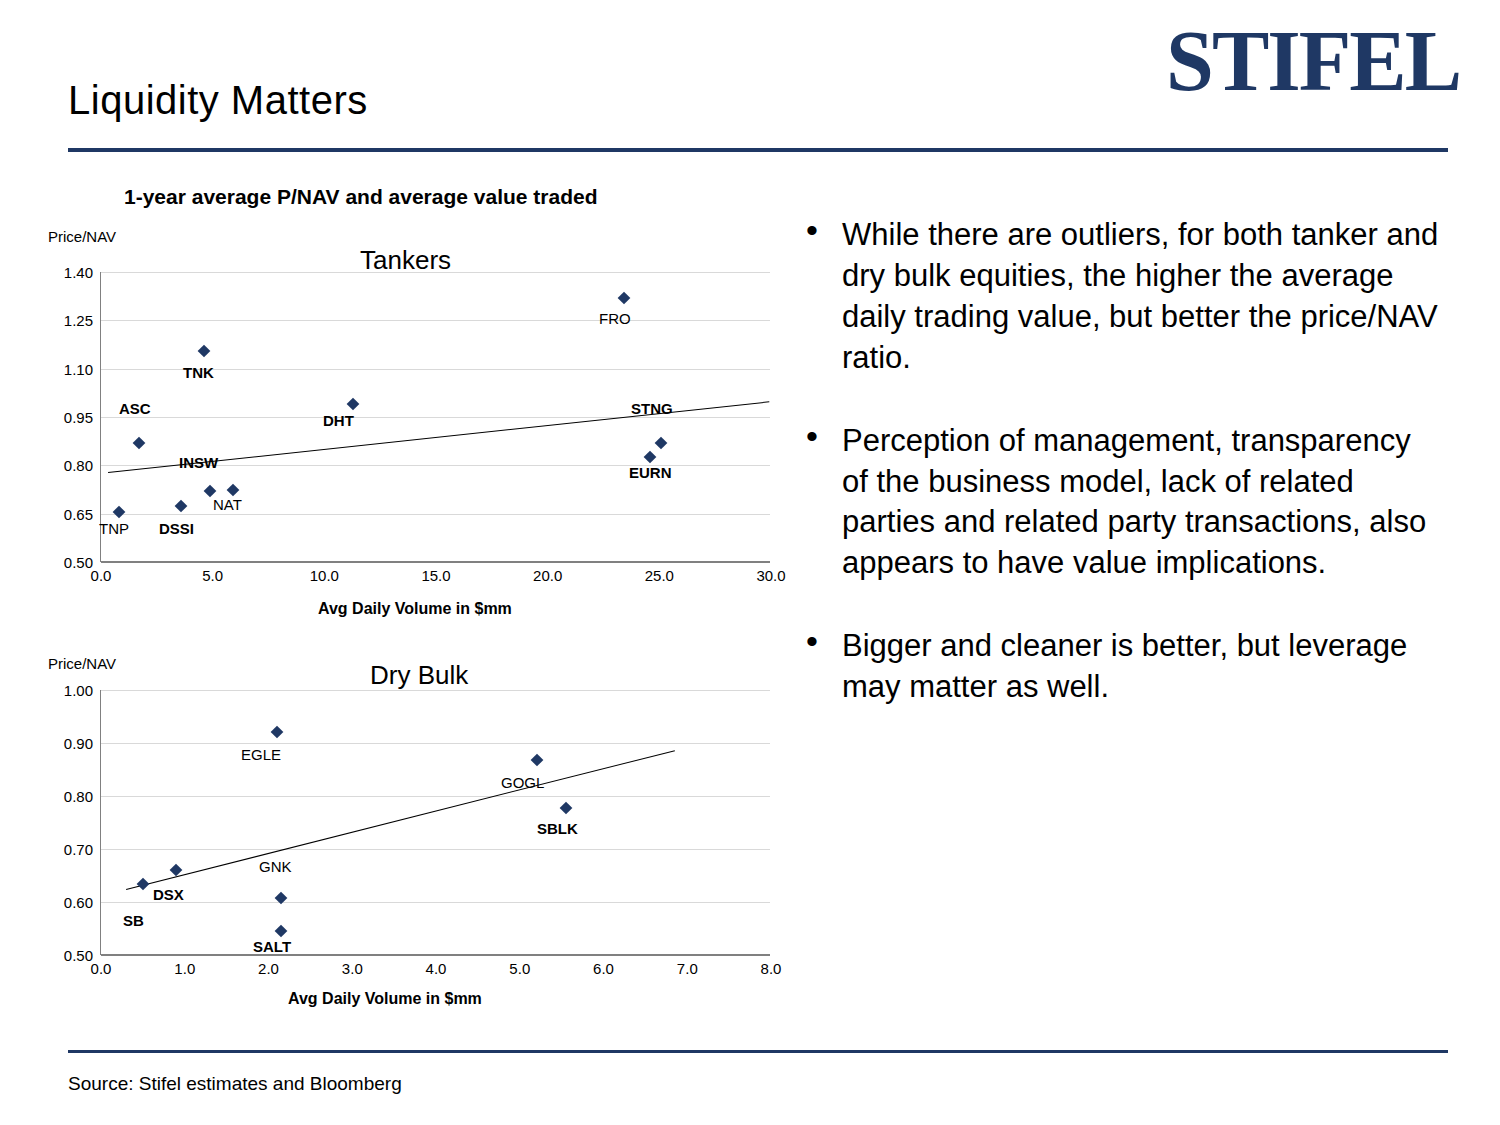Liquidity Matters
STIFEL
1-year average P/NAV and average value traded
Price/NAV
Tankers
1.40
1.25
1.10
0.95
0.80
0.65
0.50
0.0 5.0 10.0 15.0 20.0 25.0 30.0
TNP
ASC
DSSI
TNK
INSW
NAT
DHT
FRO
EURN
STNG
Avg Daily Volume in $mm
Price/NAV
Dry Bulk
1.00
0.90
0.80
0.70
0.60
0.50
0.0 1.0 2.0 3.0 4.0 5.0 6.0 7.0 8.0
SB
DSX
EGLE
GNK
SALT
GOGL
SBLK
Avg Daily Volume in $mm
While there are outliers, for both tanker and dry bulk equities, the higher the average daily trading value, but better the price/NAV ratio.
Perception of management, transparency of the business model, lack of related parties and related party transactions, also appears to have value implications.
Bigger and cleaner is better, but leverage may matter as well.
Source: Stifel estimates and Bloomberg